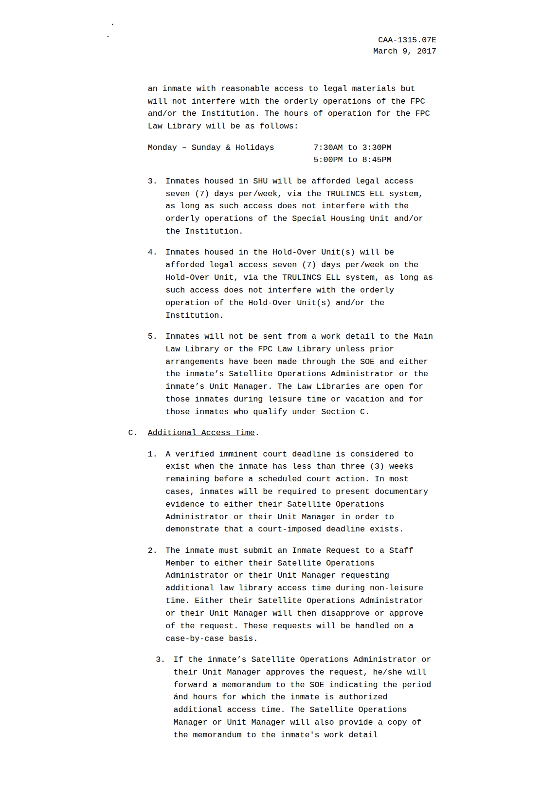.
-
CAA-1315.07E
March 9, 2017
an inmate with reasonable access to legal materials but will not interfere with the orderly operations of the FPC and/or the Institution. The hours of operation for the FPC Law Library will be as follows:
Monday – Sunday & Holidays
7:30AM to 3:30PM
5:00PM to 8:45PM
3. Inmates housed in SHU will be afforded legal access seven (7) days per/week, via the TRULINCS ELL system, as long as such access does not interfere with the orderly operations of the Special Housing Unit and/or the Institution.
4. Inmates housed in the Hold-Over Unit(s) will be afforded legal access seven (7) days per/week on the Hold-Over Unit, via the TRULINCS ELL system, as long as such access does not interfere with the orderly operation of the Hold-Over Unit(s) and/or the Institution.
5. Inmates will not be sent from a work detail to the Main Law Library or the FPC Law Library unless prior arrangements have been made through the SOE and either the inmate’s Satellite Operations Administrator or the inmate’s Unit Manager. The Law Libraries are open for those inmates during leisure time or vacation and for those inmates who qualify under Section C.
C. Additional Access Time.
1. A verified imminent court deadline is considered to exist when the inmate has less than three (3) weeks remaining before a scheduled court action. In most cases, inmates will be required to present documentary evidence to either their Satellite Operations Administrator or their Unit Manager in order to demonstrate that a court-imposed deadline exists.
2. The inmate must submit an Inmate Request to a Staff Member to either their Satellite Operations Administrator or their Unit Manager requesting additional law library access time during non-leisure time. Either their Satellite Operations Administrator or their Unit Manager will then disapprove or approve of the request. These requests will be handled on a case-by-case basis.
3. If the inmate’s Satellite Operations Administrator or their Unit Manager approves the request, he/she will forward a memorandum to the SOE indicating the period ánd hours for which the inmate is authorized additional access time. The Satellite Operations Manager or Unit Manager will also provide a copy of the memorandum to the inmate's work detail